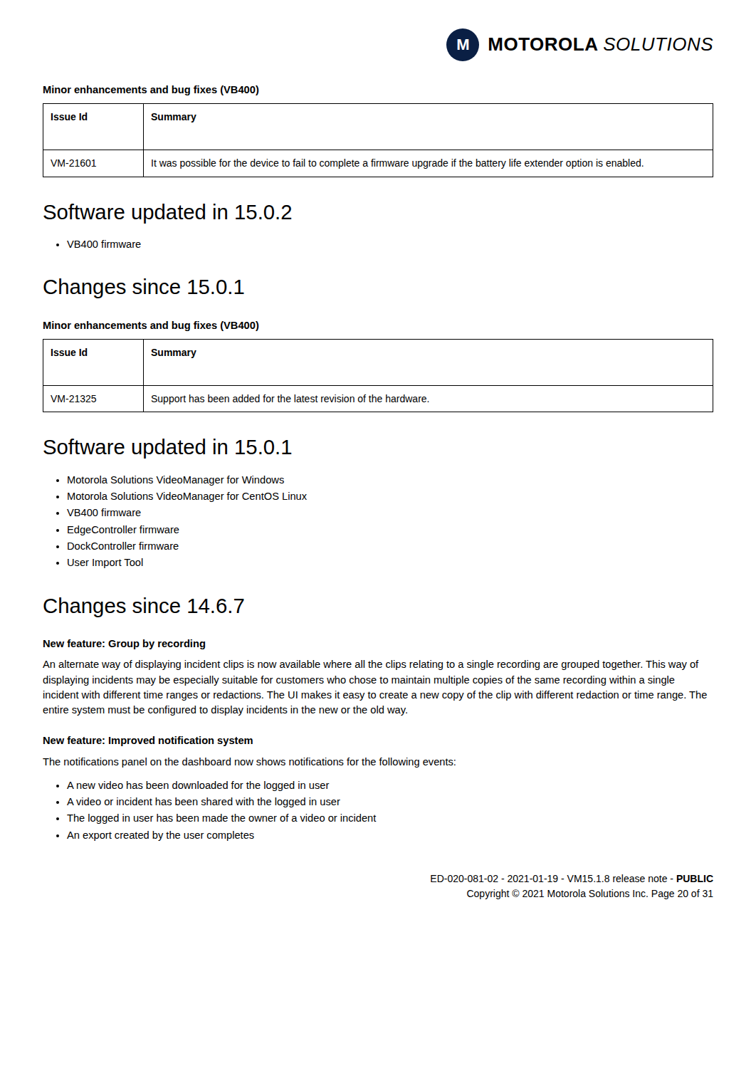M
MOTOROLA SOLUTIONS
Minor enhancements and bug fixes (VB400)
| Issue Id | Summary |
| --- | --- |
| VM-21601 | It was possible for the device to fail to complete a firmware upgrade if the battery life extender option is enabled. |
Software updated in 15.0.2
VB400 firmware
Changes since 15.0.1
Minor enhancements and bug fixes (VB400)
| Issue Id | Summary |
| --- | --- |
| VM-21325 | Support has been added for the latest revision of the hardware. |
Software updated in 15.0.1
Motorola Solutions VideoManager for Windows
Motorola Solutions VideoManager for CentOS Linux
VB400 firmware
EdgeController firmware
DockController firmware
User Import Tool
Changes since 14.6.7
New feature: Group by recording
An alternate way of displaying incident clips is now available where all the clips relating to a single recording are grouped together. This way of displaying incidents may be especially suitable for customers who chose to maintain multiple copies of the same recording within a single incident with different time ranges or redactions. The UI makes it easy to create a new copy of the clip with different redaction or time range. The entire system must be configured to display incidents in the new or the old way.
New feature: Improved notification system
The notifications panel on the dashboard now shows notifications for the following events:
A new video has been downloaded for the logged in user
A video or incident has been shared with the logged in user
The logged in user has been made the owner of a video or incident
An export created by the user completes
ED-020-081-02 - 2021-01-19 - VM15.1.8 release note - PUBLIC
Copyright © 2021 Motorola Solutions Inc. Page 20 of 31